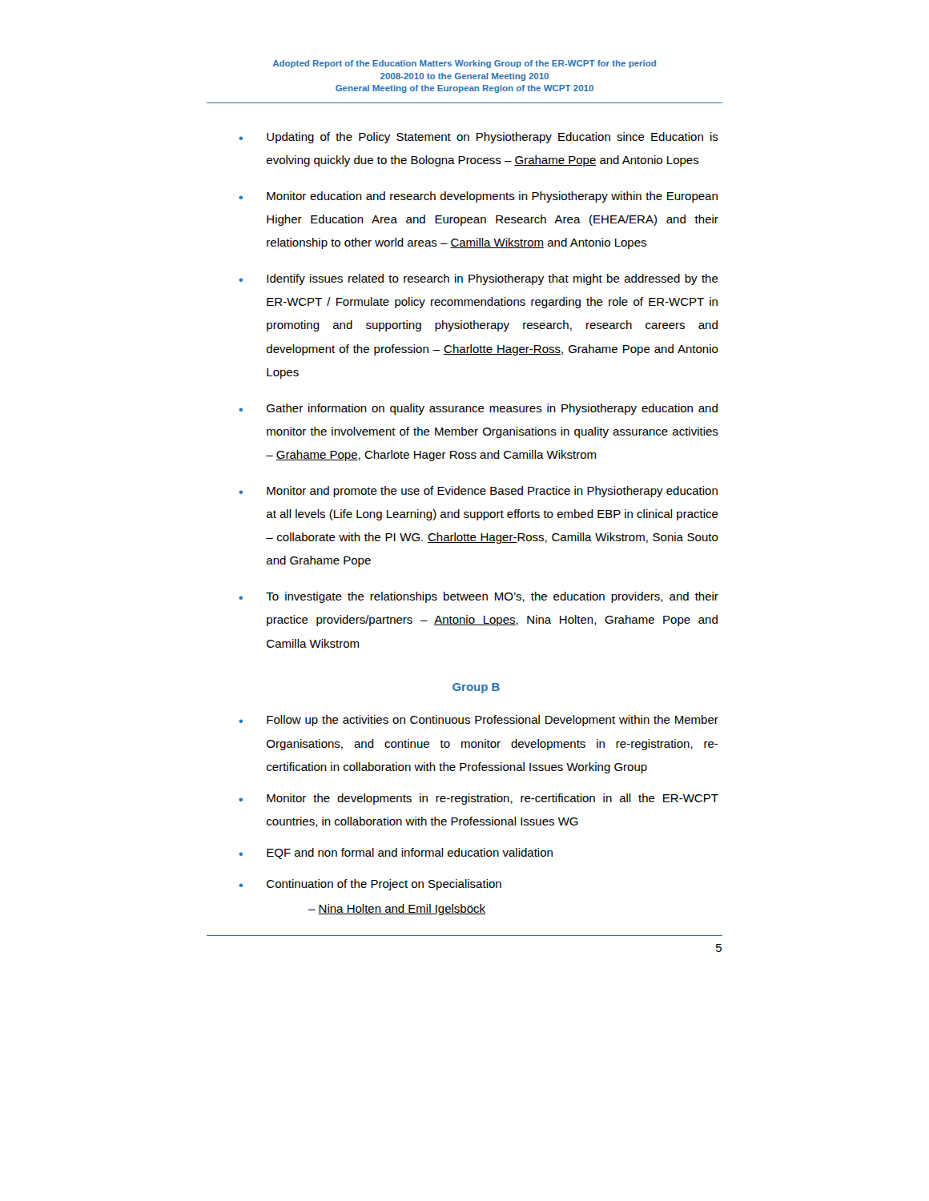Adopted Report of the Education Matters Working Group of the ER-WCPT for the period 2008-2010 to the General Meeting 2010 General Meeting of the European Region of the WCPT 2010
Updating of the Policy Statement on Physiotherapy Education since Education is evolving quickly due to the Bologna Process – Grahame Pope and Antonio Lopes
Monitor education and research developments in Physiotherapy within the European Higher Education Area and European Research Area (EHEA/ERA) and their relationship to other world areas – Camilla Wikstrom and Antonio Lopes
Identify issues related to research in Physiotherapy that might be addressed by the ER-WCPT / Formulate policy recommendations regarding the role of ER-WCPT in promoting and supporting physiotherapy research, research careers and development of the profession – Charlotte Hager-Ross, Grahame Pope and Antonio Lopes
Gather information on quality assurance measures in Physiotherapy education and monitor the involvement of the Member Organisations in quality assurance activities – Grahame Pope, Charlote Hager Ross and Camilla Wikstrom
Monitor and promote the use of Evidence Based Practice in Physiotherapy education at all levels (Life Long Learning) and support efforts to embed EBP in clinical practice – collaborate with the PI WG. Charlotte Hager-Ross, Camilla Wikstrom, Sonia Souto and Grahame Pope
To investigate the relationships between MO’s, the education providers, and their practice providers/partners – Antonio Lopes, Nina Holten, Grahame Pope and Camilla Wikstrom
Group B
Follow up the activities on Continuous Professional Development within the Member Organisations, and continue to monitor developments in re-registration, re-certification in collaboration with the Professional Issues Working Group
Monitor the developments in re-registration, re-certification in all the ER-WCPT countries, in collaboration with the Professional Issues WG
EQF and non formal and informal education validation
Continuation of the Project on Specialisation – Nina Holten and Emil Igelsböck
5